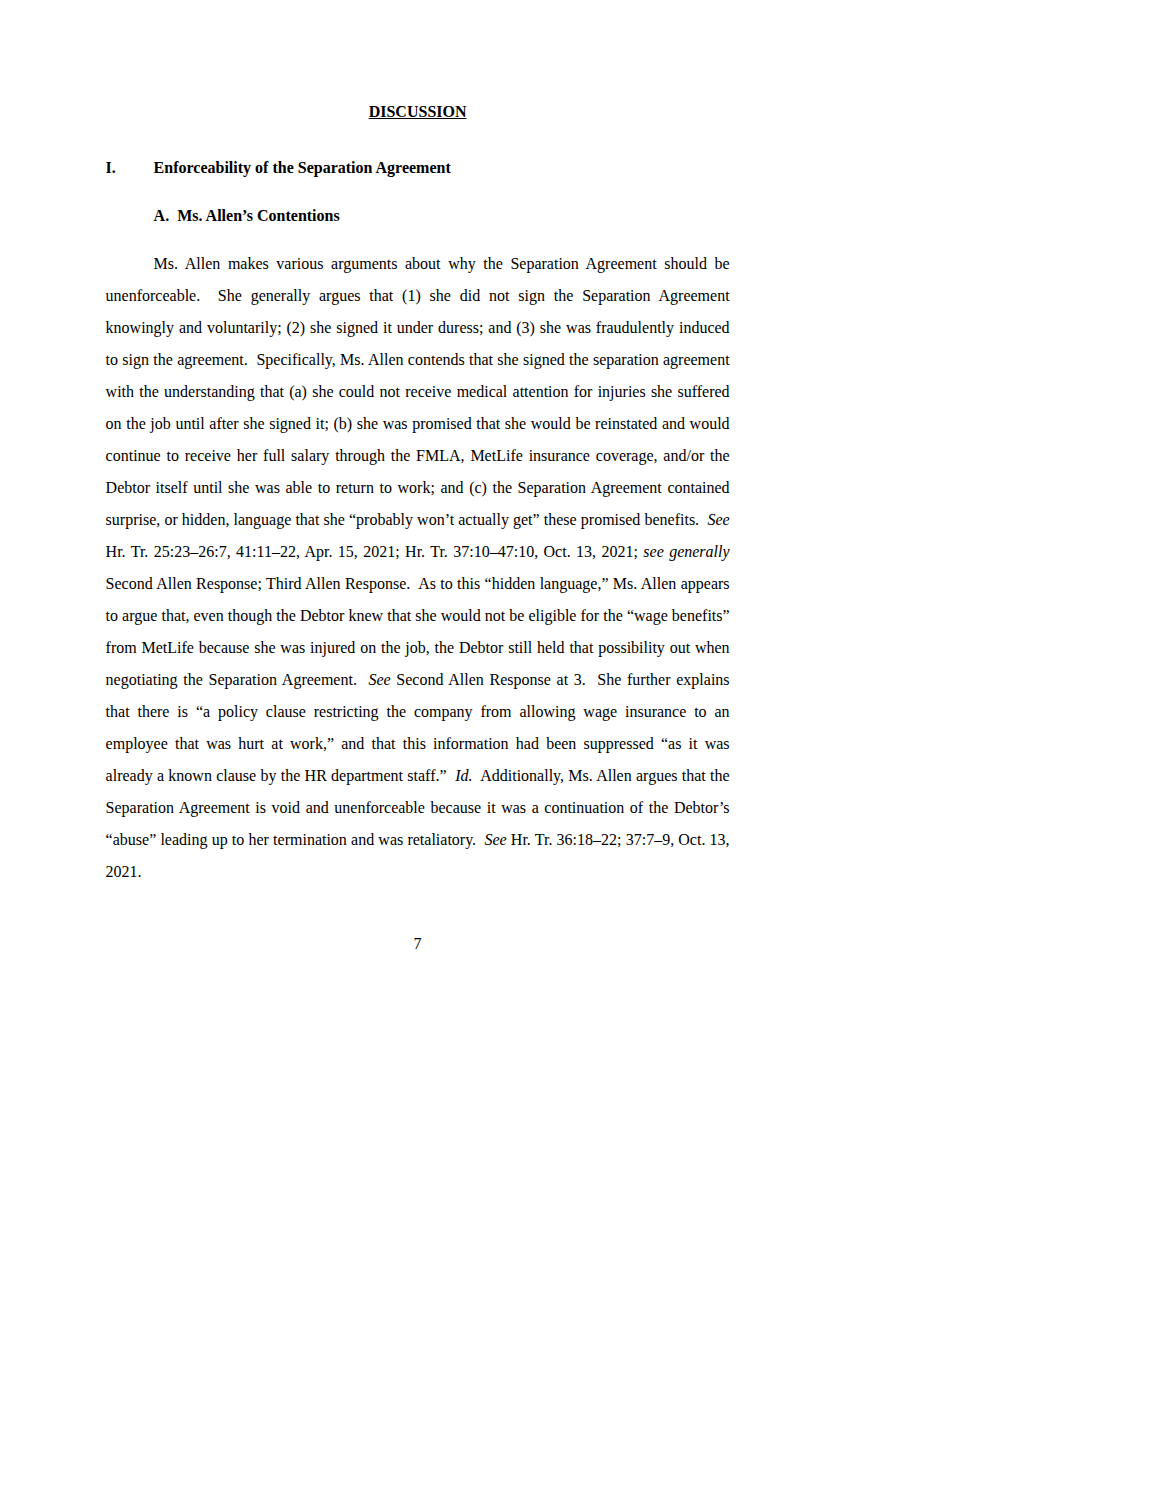DISCUSSION
I. Enforceability of the Separation Agreement
A. Ms. Allen’s Contentions
Ms. Allen makes various arguments about why the Separation Agreement should be unenforceable. She generally argues that (1) she did not sign the Separation Agreement knowingly and voluntarily; (2) she signed it under duress; and (3) she was fraudulently induced to sign the agreement. Specifically, Ms. Allen contends that she signed the separation agreement with the understanding that (a) she could not receive medical attention for injuries she suffered on the job until after she signed it; (b) she was promised that she would be reinstated and would continue to receive her full salary through the FMLA, MetLife insurance coverage, and/or the Debtor itself until she was able to return to work; and (c) the Separation Agreement contained surprise, or hidden, language that she “probably won’t actually get” these promised benefits. See Hr. Tr. 25:23–26:7, 41:11–22, Apr. 15, 2021; Hr. Tr. 37:10–47:10, Oct. 13, 2021; see generally Second Allen Response; Third Allen Response. As to this “hidden language,” Ms. Allen appears to argue that, even though the Debtor knew that she would not be eligible for the “wage benefits” from MetLife because she was injured on the job, the Debtor still held that possibility out when negotiating the Separation Agreement. See Second Allen Response at 3. She further explains that there is “a policy clause restricting the company from allowing wage insurance to an employee that was hurt at work,” and that this information had been suppressed “as it was already a known clause by the HR department staff.” Id. Additionally, Ms. Allen argues that the Separation Agreement is void and unenforceable because it was a continuation of the Debtor’s “abuse” leading up to her termination and was retaliatory. See Hr. Tr. 36:18–22; 37:7–9, Oct. 13, 2021.
7